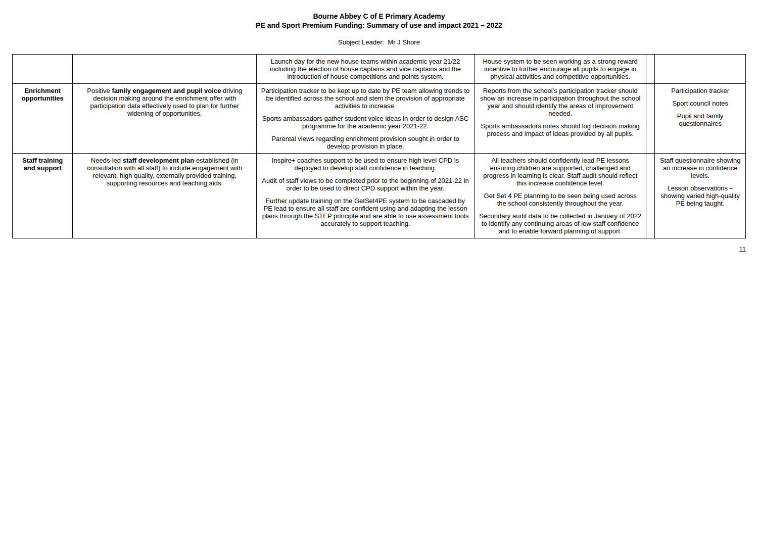Bourne Abbey C of E Primary Academy
PE and Sport Premium Funding: Summary of use and impact 2021 – 2022
Subject Leader: Mr J Shore
| | | Launch day for the new house teams within academic year 21/22 including the election of house captains and vice captains and the introduction of house competitions and points system. | House system to be seen working as a strong reward incentive to further encourage all pupils to engage in physical activities and competitive opportunities. | | |
| Enrichment opportunities | Positive family engagement and pupil voice driving decision making around the enrichment offer with participation data effectively used to plan for further widening of opportunities. | Participation tracker to be kept up to date by PE team allowing trends to be identified across the school and stem the provision of appropriate activities to increase. Sports ambassadors gather student voice ideas in order to design ASC programme for the academic year 2021-22. Parental views regarding enrichment provision sought in order to develop provision in place. | Reports from the school's participation tracker should show an increase in participation throughout the school year and should identify the areas of improvement needed. Sports ambassadors notes should log decision making process and impact of ideas provided by all pupils. | | Participation tracker Sport council notes Pupil and family questionnaires |
| Staff training and support | Needs-led staff development plan established (in consultation with all staff) to include engagement with relevant, high quality, externally provided training, supporting resources and teaching aids. | Inspire+ coaches support to be used to ensure high level CPD is deployed to develop staff confidence in teaching. Audit of staff views to be completed prior to the beginning of 2021-22 in order to be used to direct CPD support within the year. Further update training on the GetSet4PE system to be cascaded by PE lead to ensure all staff are confident using and adapting the lesson plans through the STEP principle and are able to use assessment tools accurately to support teaching. | All teachers should confidently lead PE lessons ensuring children are supported, challenged and progress in learning is clear. Staff audit should reflect this increase confidence level. Get Set 4 PE planning to be seen being used across the school consistently throughout the year. Secondary audit data to be collected in January of 2022 to identify any continuing areas of low staff confidence and to enable forward planning of support. | | Staff questionnaire showing an increase in confidence levels. Lesson observations – showing varied high-quality PE being taught. |
11